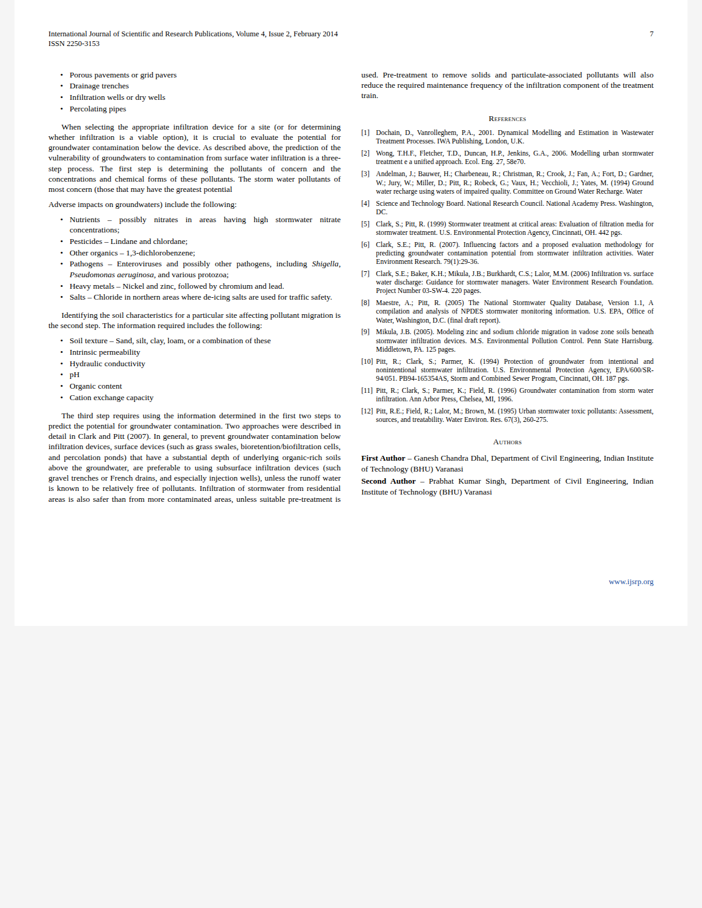International Journal of Scientific and Research Publications, Volume 4, Issue 2, February 2014
ISSN 2250-3153 7
Porous pavements or grid pavers
Drainage trenches
Infiltration wells or dry wells
Percolating pipes
When selecting the appropriate infiltration device for a site (or for determining whether infiltration is a viable option), it is crucial to evaluate the potential for groundwater contamination below the device. As described above, the prediction of the vulnerability of groundwaters to contamination from surface water infiltration is a three-step process. The first step is determining the pollutants of concern and the concentrations and chemical forms of these pollutants. The storm water pollutants of most concern (those that may have the greatest potential
Adverse impacts on groundwaters) include the following:
Nutrients – possibly nitrates in areas having high stormwater nitrate concentrations;
Pesticides – Lindane and chlordane;
Other organics – 1,3-dichlorobenzene;
Pathogens – Enteroviruses and possibly other pathogens, including Shigella, Pseudomonas aeruginosa, and various protozoa;
Heavy metals – Nickel and zinc, followed by chromium and lead.
Salts – Chloride in northern areas where de-icing salts are used for traffic safety.
Identifying the soil characteristics for a particular site affecting pollutant migration is the second step. The information required includes the following:
Soil texture – Sand, silt, clay, loam, or a combination of these
Intrinsic permeability
Hydraulic conductivity
pH
Organic content
Cation exchange capacity
The third step requires using the information determined in the first two steps to predict the potential for groundwater contamination. Two approaches were described in detail in Clark and Pitt (2007). In general, to prevent groundwater contamination below infiltration devices, surface devices (such as grass swales, bioretention/biofiltration cells, and percolation ponds) that have a substantial depth of underlying organic-rich soils above the groundwater, are preferable to using subsurface infiltration devices (such gravel trenches or French drains, and especially injection wells), unless the runoff water is known to be relatively free of pollutants. Infiltration of stormwater from residential areas is also safer than from more contaminated areas, unless suitable pre-treatment is used. Pre-treatment to remove solids and particulate-associated pollutants will also reduce the required maintenance frequency of the infiltration component of the treatment train.
References
[1] Dochain, D., Vanrolleghem, P.A., 2001. Dynamical Modelling and Estimation in Wastewater Treatment Processes. IWA Publishing, London, U.K.
[2] Wong, T.H.F., Fletcher, T.D., Duncan, H.P., Jenkins, G.A., 2006. Modelling urban stormwater treatment e a unified approach. Ecol. Eng. 27, 58e70.
[3] Andelman, J.; Bauwer, H.; Charbeneau, R.; Christman, R.; Crook, J.; Fan, A.; Fort, D.; Gardner, W.; Jury, W.; Miller, D.; Pitt, R.; Robeck, G.; Vaux, H.; Vecchioli, J.; Yates, M. (1994) Ground water recharge using waters of impaired quality. Committee on Ground Water Recharge. Water
[4] Science and Technology Board. National Research Council. National Academy Press. Washington, DC.
[5] Clark, S.; Pitt, R. (1999) Stormwater treatment at critical areas: Evaluation of filtration media for stormwater treatment. U.S. Environmental Protection Agency, Cincinnati, OH. 442 pgs.
[6] Clark, S.E.; Pitt, R. (2007). Influencing factors and a proposed evaluation methodology for predicting groundwater contamination potential from stormwater infiltration activities. Water Environment Research. 79(1):29-36.
[7] Clark, S.E.; Baker, K.H.; Mikula, J.B.; Burkhardt, C.S.; Lalor, M.M. (2006) Infiltration vs. surface water discharge: Guidance for stormwater managers. Water Environment Research Foundation. Project Number 03-SW-4. 220 pages.
[8] Maestre, A.; Pitt, R. (2005) The National Stormwater Quality Database, Version 1.1, A compilation and analysis of NPDES stormwater monitoring information. U.S. EPA, Office of Water, Washington, D.C. (final draft report).
[9] Mikula, J.B. (2005). Modeling zinc and sodium chloride migration in vadose zone soils beneath stormwater infiltration devices. M.S. Environmental Pollution Control. Penn State Harrisburg. Middletown, PA. 125 pages.
[10] Pitt, R.; Clark, S.; Parmer, K. (1994) Protection of groundwater from intentional and nonintentional stormwater infiltration. U.S. Environmental Protection Agency, EPA/600/SR-94/051. PB94-165354AS, Storm and Combined Sewer Program, Cincinnati, OH. 187 pgs.
[11] Pitt, R.; Clark, S.; Parmer, K.; Field, R. (1996) Groundwater contamination from storm water infiltration. Ann Arbor Press, Chelsea, MI, 1996.
[12] Pitt, R.E.; Field, R.; Lalor, M.; Brown, M. (1995) Urban stormwater toxic pollutants: Assessment, sources, and treatability. Water Environ. Res. 67(3), 260-275.
Authors
First Author – Ganesh Chandra Dhal, Department of Civil Engineering, Indian Institute of Technology (BHU) Varanasi
Second Author – Prabhat Kumar Singh, Department of Civil Engineering, Indian Institute of Technology (BHU) Varanasi
www.ijsrp.org